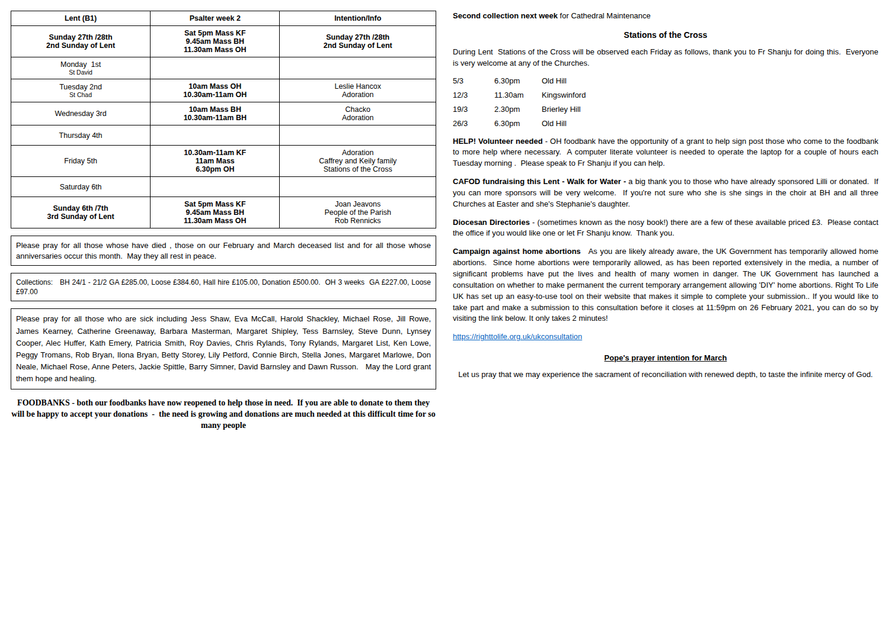| Lent (B1) | Psalter week 2 | Intention/Info |
| --- | --- | --- |
| Sunday 27th /28th 2nd Sunday of Lent | Sat 5pm Mass KF 9.45am Mass BH 11.30am Mass OH | Sunday 27th /28th 2nd Sunday of Lent |
| Monday 1st St David | | |
| Tuesday 2nd St Chad | 10am Mass OH 10.30am-11am OH | Leslie Hancox Adoration |
| Wednesday 3rd | 10am Mass BH 10.30am-11am BH | Chacko Adoration |
| Thursday 4th | | |
| Friday 5th | 10.30am-11am KF 11am Mass 6.30pm OH | Adoration Caffrey and Keily family Stations of the Cross |
| Saturday 6th | | |
| Sunday 6th /7th 3rd Sunday of Lent | Sat 5pm Mass KF 9.45am Mass BH 11.30am Mass OH | Joan Jeavons People of the Parish Rob Rennicks |
Please pray for all those whose have died , those on our February and March deceased list and for all those whose anniversaries occur this month. May they all rest in peace.
Collections: BH 24/1 - 21/2 GA £285.00, Loose £384.60, Hall hire £105.00, Donation £500.00. OH 3 weeks GA £227.00, Loose £97.00
Please pray for all those who are sick including Jess Shaw, Eva McCall, Harold Shackley, Michael Rose, Jill Rowe, James Kearney, Catherine Greenaway, Barbara Masterman, Margaret Shipley, Tess Barnsley, Steve Dunn, Lynsey Cooper, Alec Huffer, Kath Emery, Patricia Smith, Roy Davies, Chris Rylands, Tony Rylands, Margaret List, Ken Lowe, Peggy Tromans, Rob Bryan, Ilona Bryan, Betty Storey, Lily Petford, Connie Birch, Stella Jones, Margaret Marlowe, Don Neale, Michael Rose, Anne Peters, Jackie Spittle, Barry Simner, David Barnsley and Dawn Russon. May the Lord grant them hope and healing.
FOODBANKS - both our foodbanks have now reopened to help those in need. If you are able to donate to them they will be happy to accept your donations - the need is growing and donations are much needed at this difficult time for so many people
Second collection next week for Cathedral Maintenance
Stations of the Cross
During Lent Stations of the Cross will be observed each Friday as follows, thank you to Fr Shanju for doing this. Everyone is very welcome at any of the Churches.
5/36.30pm Old Hill
12/311.30am Kingswinford
19/32.30pm Brierley Hill
26/36.30pm Old Hill
HELP! Volunteer needed - OH foodbank have the opportunity of a grant to help sign post those who come to the foodbank to more help where necessary. A computer literate volunteer is needed to operate the laptop for a couple of hours each Tuesday morning . Please speak to Fr Shanju if you can help.
CAFOD fundraising this Lent - Walk for Water - a big thank you to those who have already sponsored Lilli or donated. If you can more sponsors will be very welcome. If you're not sure who she is she sings in the choir at BH and all three Churches at Easter and she's Stephanie's daughter.
Diocesan Directories - (sometimes known as the nosy book!) there are a few of these available priced £3. Please contact the office if you would like one or let Fr Shanju know. Thank you.
Campaign against home abortions As you are likely already aware, the UK Government has temporarily allowed home abortions. Since home abortions were temporarily allowed, as has been reported extensively in the media, a number of significant problems have put the lives and health of many women in danger. The UK Government has launched a consultation on whether to make permanent the current temporary arrangement allowing 'DIY' home abortions. Right To Life UK has set up an easy-to-use tool on their website that makes it simple to complete your submission.. If you would like to take part and make a submission to this consultation before it closes at 11:59pm on 26 February 2021, you can do so by visiting the link below. It only takes 2 minutes!
https://righttolife.org.uk/ukconsultation
Pope's prayer intention for March
Let us pray that we may experience the sacrament of reconciliation with renewed depth, to taste the infinite mercy of God.